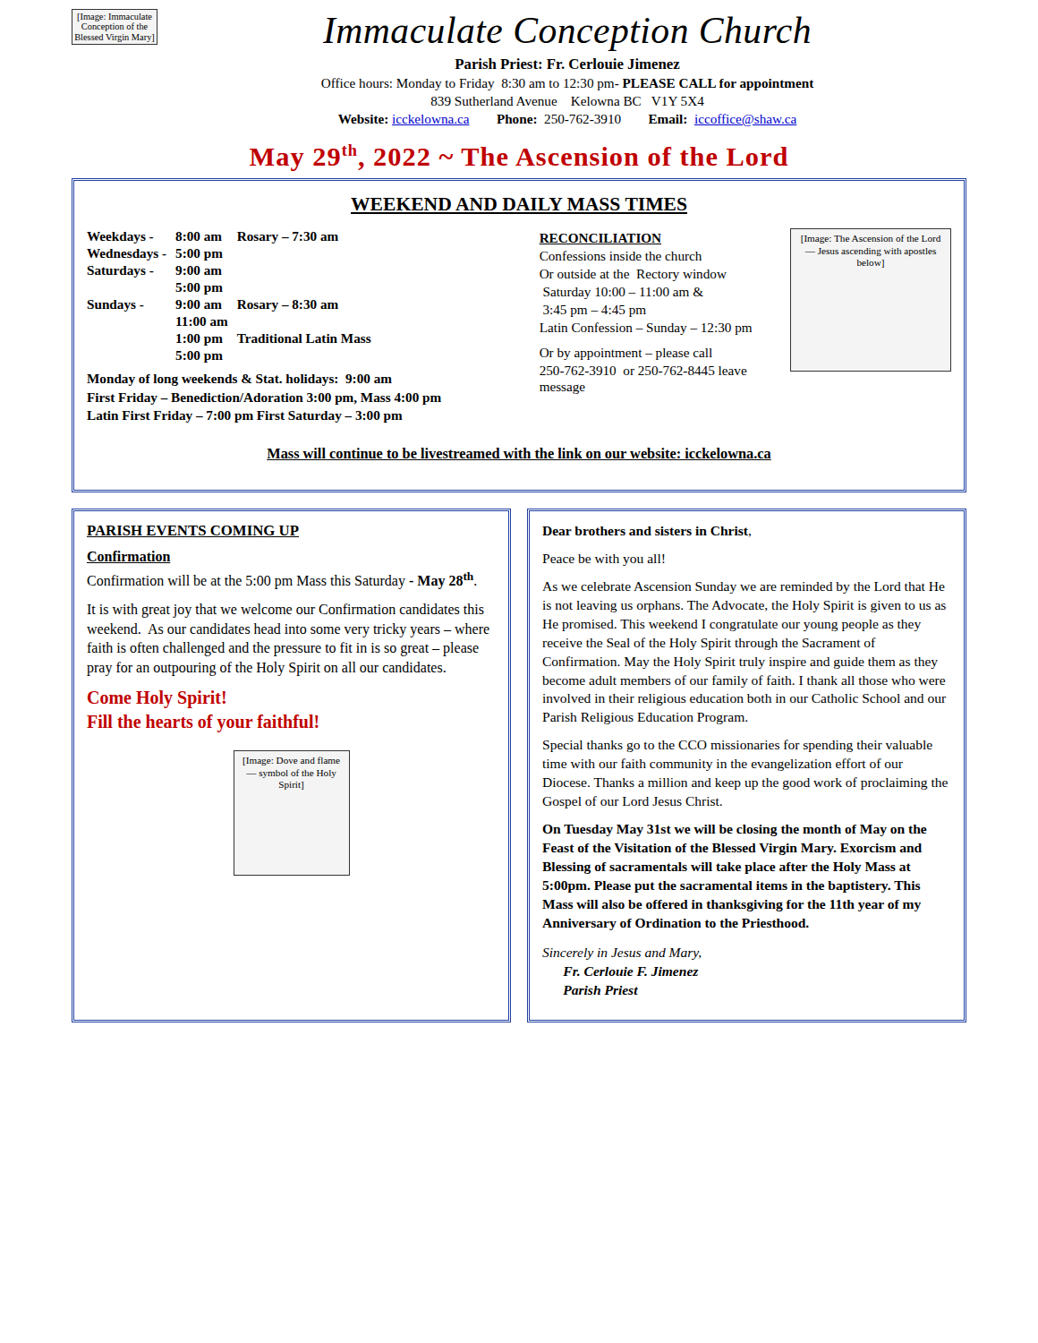[Image: Immaculate Conception of the Blessed Virgin Mary]
Immaculate Conception Church
Parish Priest: Fr. Cerlouie Jimenez
Office hours: Monday to Friday 8:30 am to 12:30 pm- PLEASE CALL for appointment
839 Sutherland Avenue Kelowna BC V1Y 5X4
Website: icckelowna.ca Phone: 250-762-3910 Email: iccoffice@shaw.ca
May 29th, 2022 ~ The Ascension of the Lord
WEEKEND AND DAILY MASS TIMES
| Weekdays - | 8:00 am | Rosary – 7:30 am |
| Wednesdays - | 5:00 pm | |
| Saturdays - | 9:00 am | |
| | 5:00 pm | |
| Sundays - | 9:00 am | Rosary – 8:30 am |
| | 11:00 am | |
| | 1:00 pm | Traditional Latin Mass |
| | 5:00 pm | |
Monday of long weekends & Stat. holidays: 9:00 am
First Friday – Benediction/Adoration 3:00 pm, Mass 4:00 pm
Latin First Friday – 7:00 pm First Saturday – 3:00 pm
RECONCILIATION
Confessions inside the church
Or outside at the Rectory window
Saturday 10:00 – 11:00 am &
3:45 pm – 4:45 pm
Latin Confession – Sunday – 12:30 pm
Or by appointment – please call
250-762-3910 or 250-762-8445 leave message
[Image: The Ascension of the Lord — Jesus ascending with apostles below]
Mass will continue to be livestreamed with the link on our website: icckelowna.ca
PARISH EVENTS COMING UP
Confirmation
Confirmation will be at the 5:00 pm Mass this Saturday - May 28th.
It is with great joy that we welcome our Confirmation candidates this weekend. As our candidates head into some very tricky years – where faith is often challenged and the pressure to fit in is so great – please pray for an outpouring of the Holy Spirit on all our candidates.
Come Holy Spirit!
Fill the hearts of your faithful!
[Image: Dove and flame — symbol of the Holy Spirit]
Dear brothers and sisters in Christ,
Peace be with you all!
As we celebrate Ascension Sunday we are reminded by the Lord that He is not leaving us orphans. The Advocate, the Holy Spirit is given to us as He promised. This weekend I congratulate our young people as they receive the Seal of the Holy Spirit through the Sacrament of Confirmation. May the Holy Spirit truly inspire and guide them as they become adult members of our family of faith. I thank all those who were involved in their religious education both in our Catholic School and our Parish Religious Education Program.
Special thanks go to the CCO missionaries for spending their valuable time with our faith community in the evangelization effort of our Diocese. Thanks a million and keep up the good work of proclaiming the Gospel of our Lord Jesus Christ.
On Tuesday May 31st we will be closing the month of May on the Feast of the Visitation of the Blessed Virgin Mary. Exorcism and Blessing of sacramentals will take place after the Holy Mass at 5:00pm. Please put the sacramental items in the baptistery. This Mass will also be offered in thanksgiving for the 11th year of my Anniversary of Ordination to the Priesthood.
Sincerely in Jesus and Mary,
Fr. Cerlouie F. Jimenez
Parish Priest